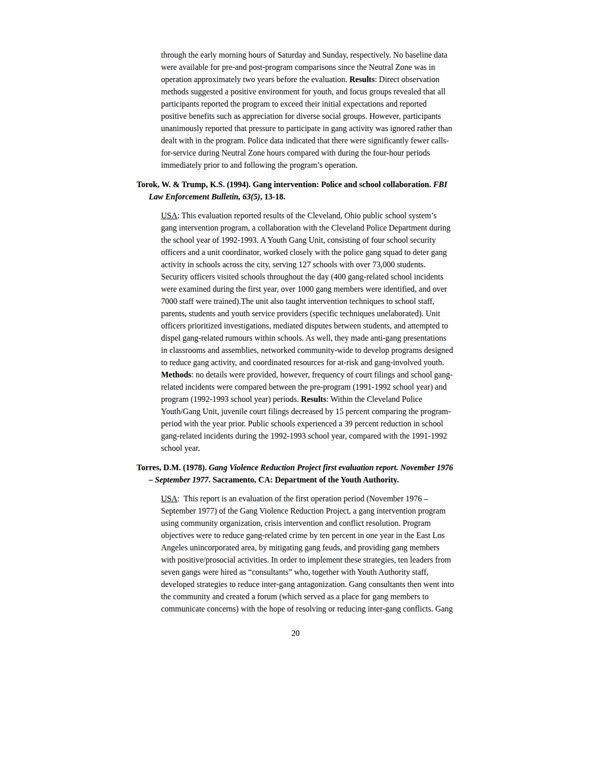through the early morning hours of Saturday and Sunday, respectively. No baseline data were available for pre-and post-program comparisons since the Neutral Zone was in operation approximately two years before the evaluation. Results: Direct observation methods suggested a positive environment for youth, and focus groups revealed that all participants reported the program to exceed their initial expectations and reported positive benefits such as appreciation for diverse social groups. However, participants unanimously reported that pressure to participate in gang activity was ignored rather than dealt with in the program. Police data indicated that there were significantly fewer calls-for-service during Neutral Zone hours compared with during the four-hour periods immediately prior to and following the program’s operation.
Torok, W. & Trump, K.S. (1994). Gang intervention: Police and school collaboration. FBI Law Enforcement Bulletin, 63(5), 13-18.
USA: This evaluation reported results of the Cleveland, Ohio public school system’s gang intervention program, a collaboration with the Cleveland Police Department during the school year of 1992-1993. A Youth Gang Unit, consisting of four school security officers and a unit coordinator, worked closely with the police gang squad to deter gang activity in schools across the city, serving 127 schools with over 73,000 students. Security officers visited schools throughout the day (400 gang-related school incidents were examined during the first year, over 1000 gang members were identified, and over 7000 staff were trained).The unit also taught intervention techniques to school staff, parents, students and youth service providers (specific techniques unelaborated). Unit officers prioritized investigations, mediated disputes between students, and attempted to dispel gang-related rumours within schools. As well, they made anti-gang presentations in classrooms and assemblies, networked community-wide to develop programs designed to reduce gang activity, and coordinated resources for at-risk and gang-involved youth. Methods: no details were provided, however, frequency of court filings and school gang-related incidents were compared between the pre-program (1991-1992 school year) and program (1992-1993 school year) periods. Results: Within the Cleveland Police Youth/Gang Unit, juvenile court filings decreased by 15 percent comparing the program-period with the year prior. Public schools experienced a 39 percent reduction in school gang-related incidents during the 1992-1993 school year, compared with the 1991-1992 school year.
Torres, D.M. (1978). Gang Violence Reduction Project first evaluation report. November 1976 – September 1977. Sacramento, CA: Department of the Youth Authority.
USA: This report is an evaluation of the first operation period (November 1976 – September 1977) of the Gang Violence Reduction Project, a gang intervention program using community organization, crisis intervention and conflict resolution. Program objectives were to reduce gang-related crime by ten percent in one year in the East Los Angeles unincorporated area, by mitigating gang feuds, and providing gang members with positive/prosocial activities. In order to implement these strategies, ten leaders from seven gangs were hired as “consultants” who, together with Youth Authority staff, developed strategies to reduce inter-gang antagonization. Gang consultants then went into the community and created a forum (which served as a place for gang members to communicate concerns) with the hope of resolving or reducing inter-gang conflicts. Gang
20